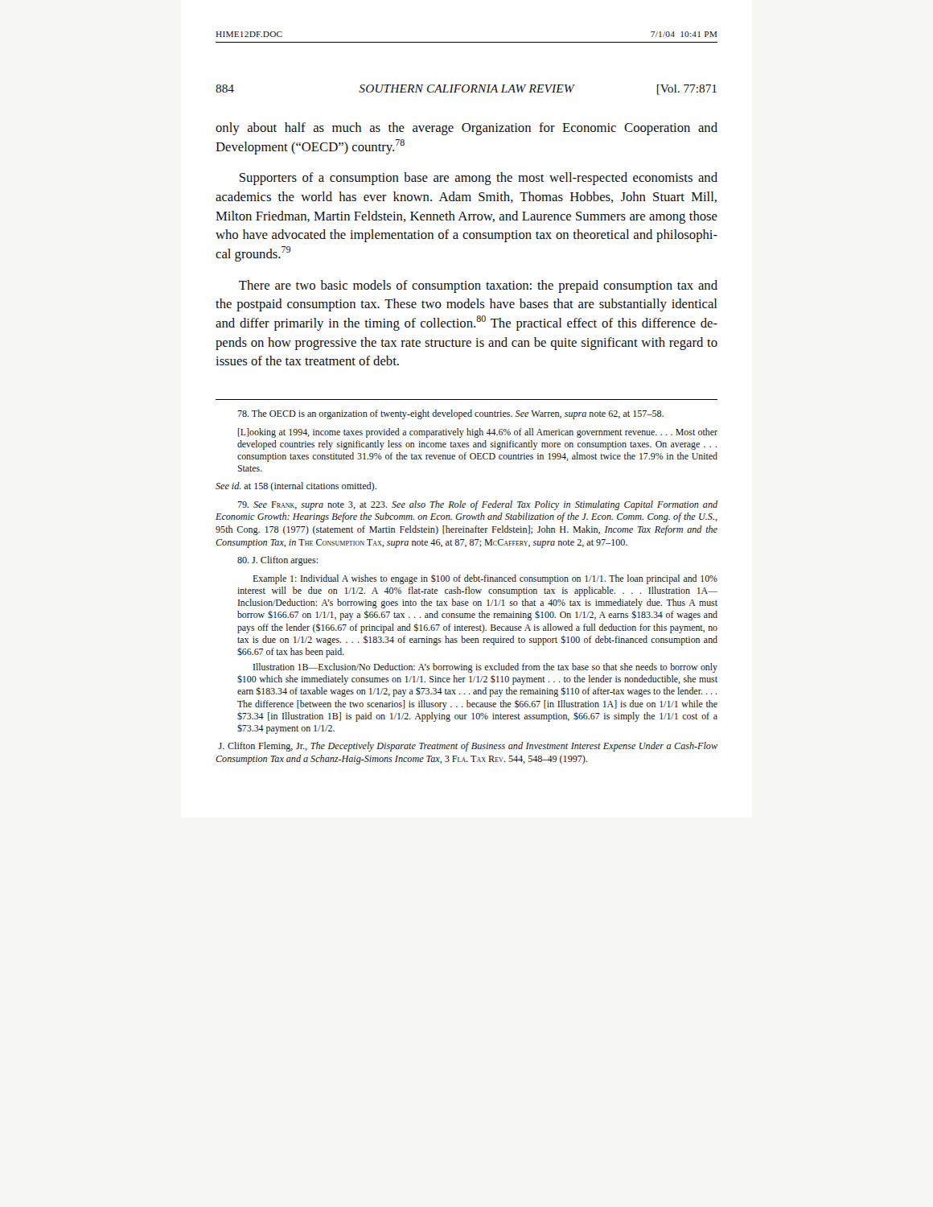HIME12DF.DOC 7/1/04 10:41 PM
884 SOUTHERN CALIFORNIA LAW REVIEW [Vol. 77:871
only about half as much as the average Organization for Economic Cooperation and Development (“OECD”) country.78
Supporters of a consumption base are among the most well-respected economists and academics the world has ever known. Adam Smith, Thomas Hobbes, John Stuart Mill, Milton Friedman, Martin Feldstein, Kenneth Arrow, and Laurence Summers are among those who have advocated the implementation of a consumption tax on theoretical and philosophical grounds.79
There are two basic models of consumption taxation: the prepaid consumption tax and the postpaid consumption tax. These two models have bases that are substantially identical and differ primarily in the timing of collection.80 The practical effect of this difference depends on how progressive the tax rate structure is and can be quite significant with regard to issues of the tax treatment of debt.
78. The OECD is an organization of twenty-eight developed countries. See Warren, supra note 62, at 157–58.
[L]ooking at 1994, income taxes provided a comparatively high 44.6% of all American government revenue. . . . Most other developed countries rely significantly less on income taxes and significantly more on consumption taxes. On average . . . consumption taxes constituted 31.9% of the tax revenue of OECD countries in 1994, almost twice the 17.9% in the United States.
See id. at 158 (internal citations omitted).
79. See Frank, supra note 3, at 223. See also The Role of Federal Tax Policy in Stimulating Capital Formation and Economic Growth: Hearings Before the Subcomm. on Econ. Growth and Stabilization of the J. Econ. Comm. Cong. of the U.S., 95th Cong. 178 (1977) (statement of Martin Feldstein) [hereinafter Feldstein]; John H. Makin, Income Tax Reform and the Consumption Tax, in The Consumption Tax, supra note 46, at 87, 87; McCaffery, supra note 2, at 97–100.
80. J. Clifton argues:
Example 1: Individual A wishes to engage in $100 of debt-financed consumption on 1/1/1. The loan principal and 10% interest will be due on 1/1/2. A 40% flat-rate cash-flow consumption tax is applicable. . . . Illustration 1A—Inclusion/Deduction: A’s borrowing goes into the tax base on 1/1/1 so that a 40% tax is immediately due. Thus A must borrow $166.67 on 1/1/1, pay a $66.67 tax . . . and consume the remaining $100. On 1/1/2, A earns $183.34 of wages and pays off the lender ($166.67 of principal and $16.67 of interest). Because A is allowed a full deduction for this payment, no tax is due on 1/1/2 wages. . . . $183.34 of earnings has been required to support $100 of debt-financed consumption and $66.67 of tax has been paid.
Illustration 1B—Exclusion/No Deduction: A’s borrowing is excluded from the tax base so that she needs to borrow only $100 which she immediately consumes on 1/1/1. Since her 1/1/2 $110 payment . . . to the lender is nondeductible, she must earn $183.34 of taxable wages on 1/1/2, pay a $73.34 tax . . . and pay the remaining $110 of after-tax wages to the lender. . . . The difference [between the two scenarios] is illusory . . . because the $66.67 [in Illustration 1A] is due on 1/1/1 while the $73.34 [in Illustration 1B] is paid on 1/1/2. Applying our 10% interest assumption, $66.67 is simply the 1/1/1 cost of a $73.34 payment on 1/1/2.
J. Clifton Fleming, Jr., The Deceptively Disparate Treatment of Business and Investment Interest Expense Under a Cash-Flow Consumption Tax and a Schanz-Haig-Simons Income Tax, 3 Fla. Tax Rev. 544, 548–49 (1997).